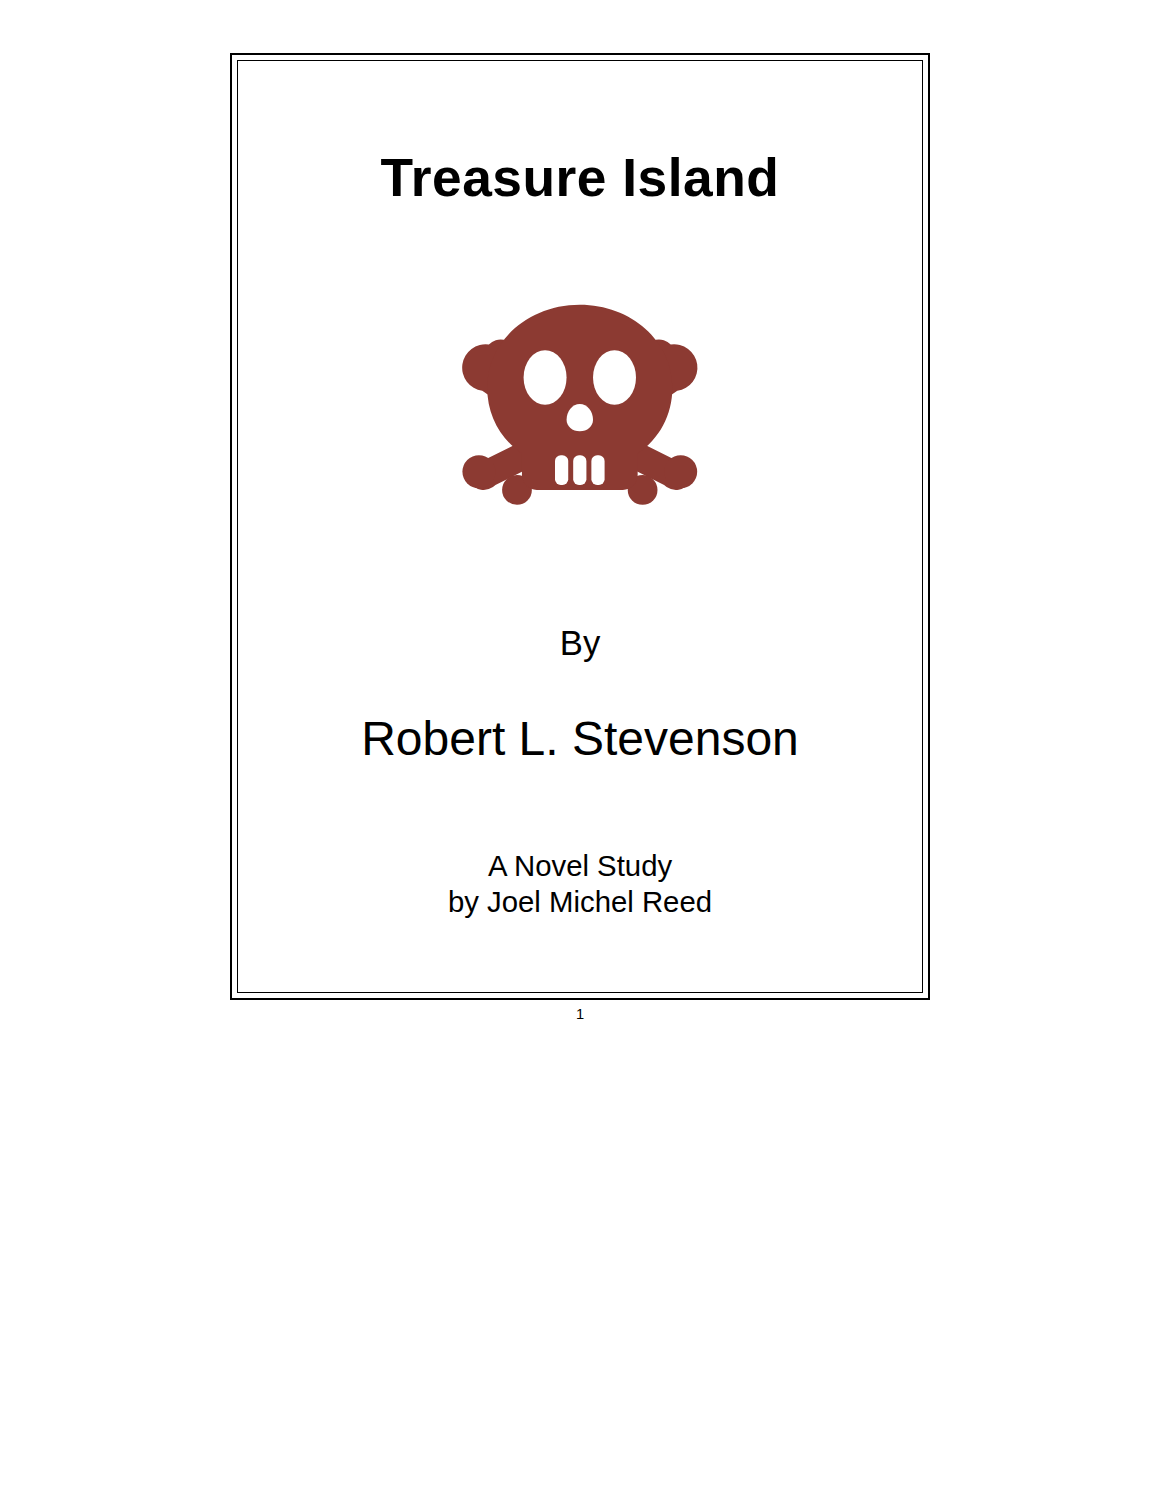Treasure Island
By
Robert L. Stevenson
A Novel Study
by Joel Michel Reed
1